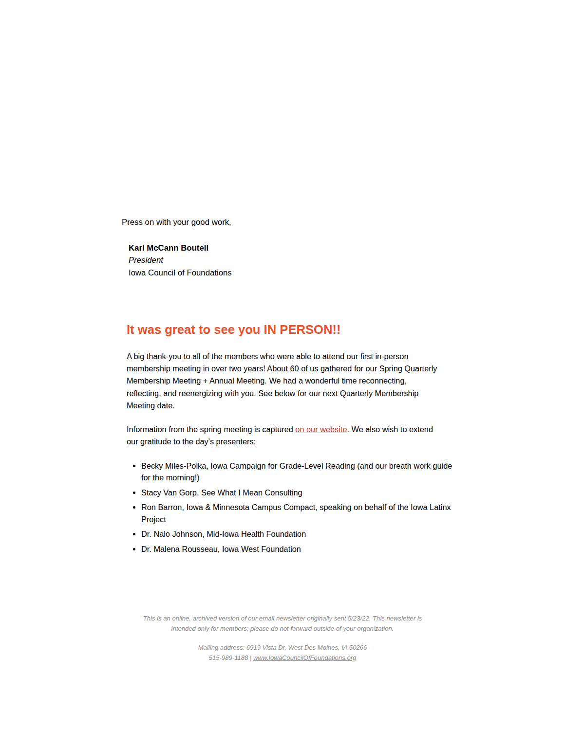Press on with your good work,
Kari McCann Boutell
President
Iowa Council of Foundations
It was great to see you IN PERSON!!
A big thank-you to all of the members who were able to attend our first in-person membership meeting in over two years! About 60 of us gathered for our Spring Quarterly Membership Meeting + Annual Meeting. We had a wonderful time reconnecting, reflecting, and reenergizing with you. See below for our next Quarterly Membership Meeting date.
Information from the spring meeting is captured on our website. We also wish to extend our gratitude to the day's presenters:
Becky Miles-Polka, Iowa Campaign for Grade-Level Reading (and our breath work guide for the morning!)
Stacy Van Gorp, See What I Mean Consulting
Ron Barron, Iowa & Minnesota Campus Compact, speaking on behalf of the Iowa Latinx Project
Dr. Nalo Johnson, Mid-Iowa Health Foundation
Dr. Malena Rousseau, Iowa West Foundation
This is an online, archived version of our email newsletter originally sent 5/23/22. This newsletter is intended only for members; please do not forward outside of your organization.
Mailing address: 6919 Vista Dr, West Des Moines, IA 50266
515-989-1188 | www.IowaCouncilOfFoundations.org